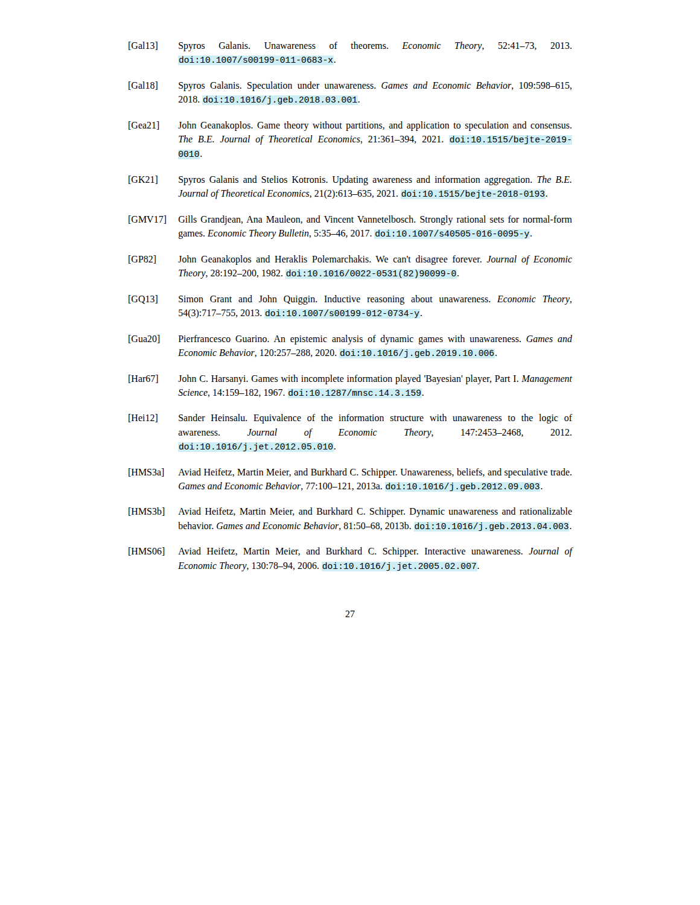[Gal13]
Spyros Galanis. Unawareness of theorems. Economic Theory, 52:41–73, 2013. doi:10.1007/s00199-011-0683-x.
[Gal18]
Spyros Galanis. Speculation under unawareness. Games and Economic Behavior, 109:598–615, 2018. doi:10.1016/j.geb.2018.03.001.
[Gea21]
John Geanakoplos. Game theory without partitions, and application to speculation and consensus. The B.E. Journal of Theoretical Economics, 21:361–394, 2021. doi:10.1515/bejte-2019-0010.
[GK21]
Spyros Galanis and Stelios Kotronis. Updating awareness and information aggregation. The B.E. Journal of Theoretical Economics, 21(2):613–635, 2021. doi:10.1515/bejte-2018-0193.
[GMV17]
Gills Grandjean, Ana Mauleon, and Vincent Vannetelbosch. Strongly rational sets for normal-form games. Economic Theory Bulletin, 5:35–46, 2017. doi:10.1007/s40505-016-0095-y.
[GP82]
John Geanakoplos and Heraklis Polemarchakis. We can't disagree forever. Journal of Economic Theory, 28:192–200, 1982. doi:10.1016/0022-0531(82)90099-0.
[GQ13]
Simon Grant and John Quiggin. Inductive reasoning about unawareness. Economic Theory, 54(3):717–755, 2013. doi:10.1007/s00199-012-0734-y.
[Gua20]
Pierfrancesco Guarino. An epistemic analysis of dynamic games with unawareness. Games and Economic Behavior, 120:257–288, 2020. doi:10.1016/j.geb.2019.10.006.
[Har67]
John C. Harsanyi. Games with incomplete information played 'Bayesian' player, Part I. Management Science, 14:159–182, 1967. doi:10.1287/mnsc.14.3.159.
[Hei12]
Sander Heinsalu. Equivalence of the information structure with unawareness to the logic of awareness. Journal of Economic Theory, 147:2453–2468, 2012. doi:10.1016/j.jet.2012.05.010.
[HMS3a]
Aviad Heifetz, Martin Meier, and Burkhard C. Schipper. Unawareness, beliefs, and speculative trade. Games and Economic Behavior, 77:100–121, 2013a. doi:10.1016/j.geb.2012.09.003.
[HMS3b]
Aviad Heifetz, Martin Meier, and Burkhard C. Schipper. Dynamic unawareness and rationalizable behavior. Games and Economic Behavior, 81:50–68, 2013b. doi:10.1016/j.geb.2013.04.003.
[HMS06]
Aviad Heifetz, Martin Meier, and Burkhard C. Schipper. Interactive unawareness. Journal of Economic Theory, 130:78–94, 2006. doi:10.1016/j.jet.2005.02.007.
27